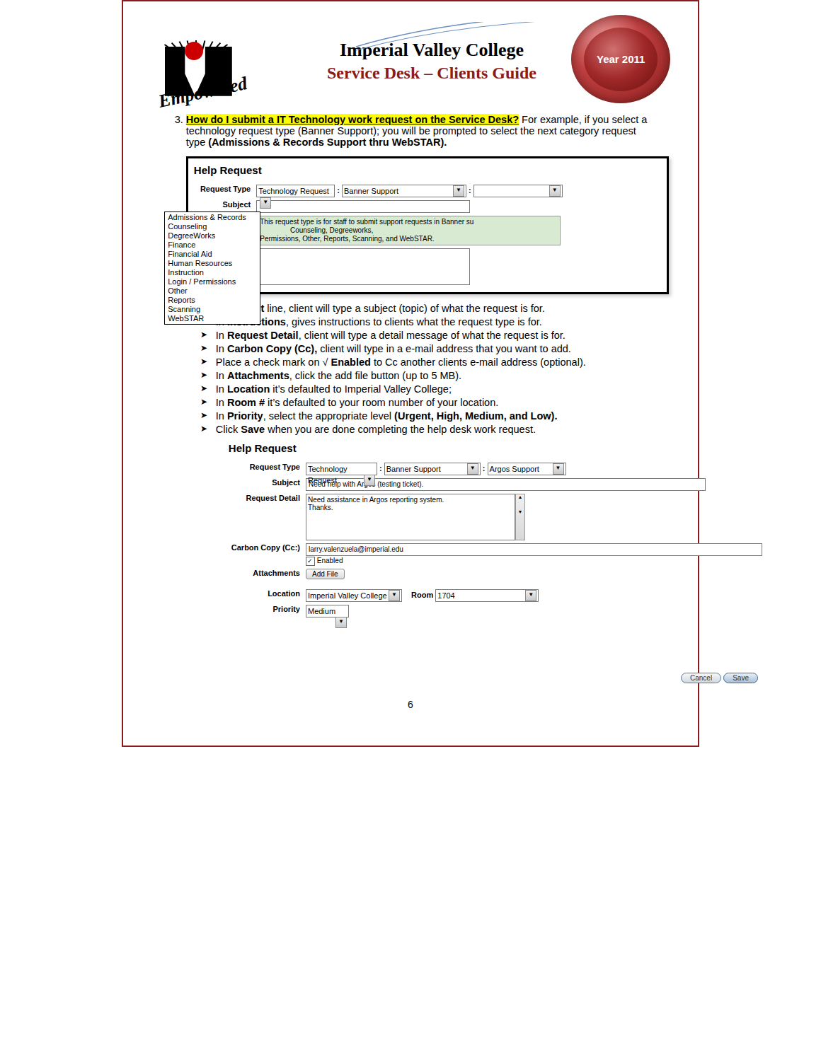Empowered
Year 2011
Imperial Valley College
Service Desk – Clients Guide
How do I submit a IT Technology work request on the Service Desk? For example, if you select a technology request type (Banner Support); you will be prompted to select the next category request type (Admissions & Records Support thru WebSTAR).
Help Request
| Request Type | Technology Request ▼ : Banner Support ▼ : ▼ |
| Subject | Admissions & Records Counseling DegreeWorks Finance Financial Aid Human Resources Instruction Login / Permissions Other Reports Scanning WebSTAR |
| Instructions | This request type is for staff to submit support requests in Banner su pport for Admissions & Records, Counseling, Degreeworks, Permissions, Other, Reports, Scanning, and WebSTAR. |
| Request Detail | |
In Subject line, client will type a subject (topic) of what the request is for.
In Instructions, gives instructions to clients what the request type is for.
In Request Detail, client will type a detail message of what the request is for.
In Carbon Copy (Cc), client will type in a e-mail address that you want to add.
Place a check mark on √ Enabled to Cc another clients e-mail address (optional).
In Attachments, click the add file button (up to 5 MB).
In Location it’s defaulted to Imperial Valley College;
In Room # it’s defaulted to your room number of your location.
In Priority, select the appropriate level (Urgent, High, Medium, and Low).
Click Save when you are done completing the help desk work request.
Help Request
| Request Type | Technology Request ▼ : Banner Support ▼ : Argos Support ▼ |
| Subject | Need help with Argos (testing ticket). |
| Request Detail | Need assistance in Argos reporting system. Thanks. ▲ ▼ |
| Carbon Copy (Cc:) | larry.valenzuela@imperial.edu ✓ Enabled |
| Attachments | Add File |
| Location | Imperial Valley College ▼ Room 1704 ▼ |
| Priority | Medium ▼ |
| Cancel Save |
6